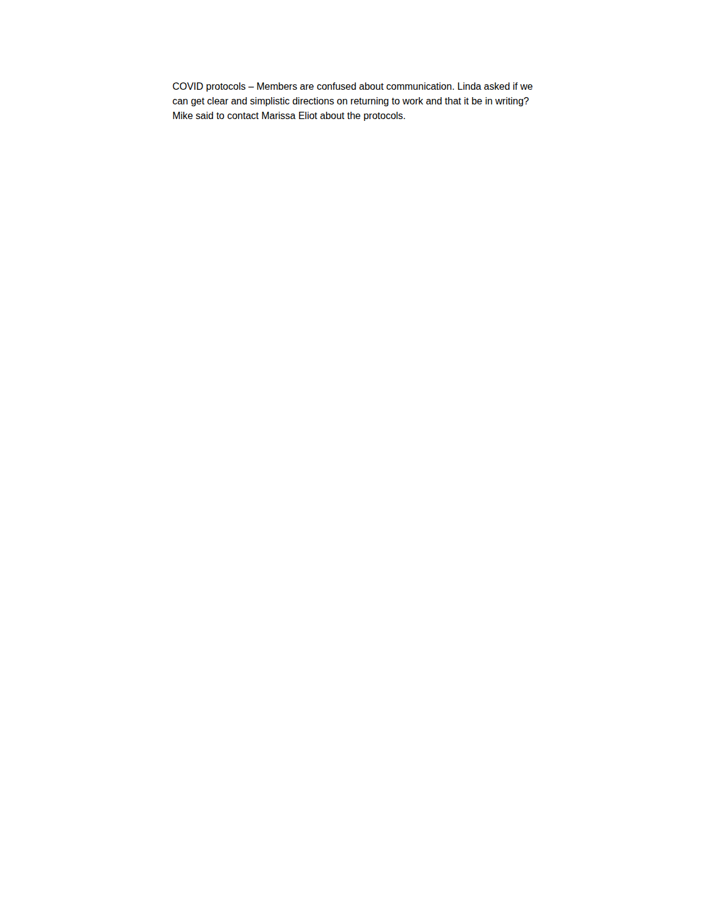COVID protocols – Members are confused about communication. Linda asked if we can get clear and simplistic directions on returning to work and that it be in writing? Mike said to contact Marissa Eliot about the protocols.